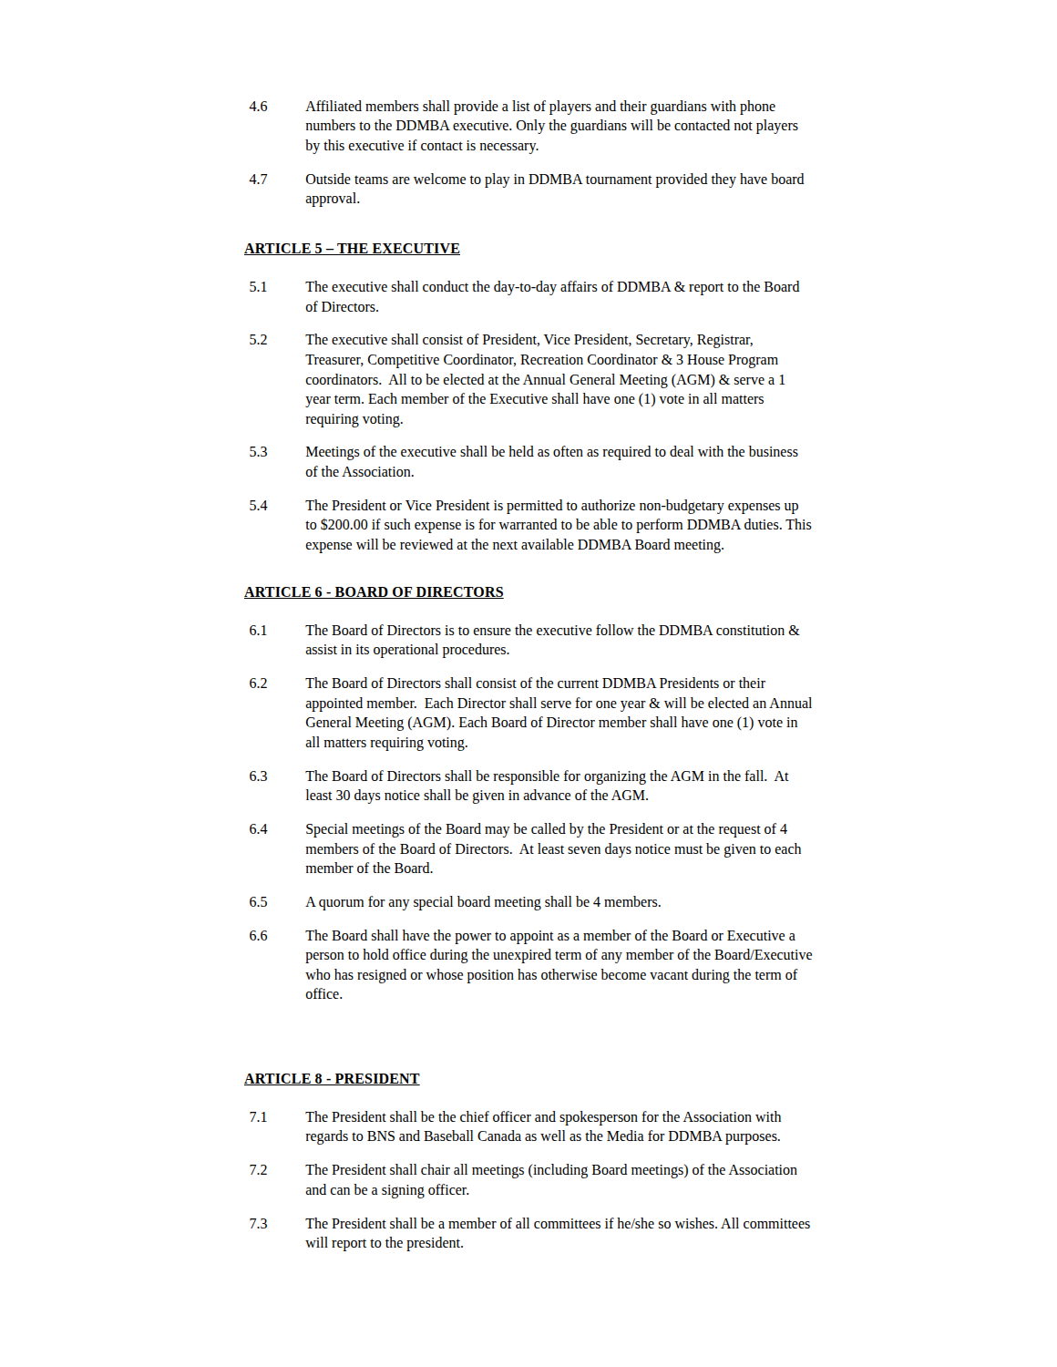4.6
Affiliated members shall provide a list of players and their guardians with phone numbers to the DDMBA executive. Only the guardians will be contacted not players by this executive if contact is necessary.
4.7
Outside teams are welcome to play in DDMBA tournament provided they have board approval.
ARTICLE 5 – THE EXECUTIVE
5.1
The executive shall conduct the day-to-day affairs of DDMBA & report to the Board of Directors.
5.2
The executive shall consist of President, Vice President, Secretary, Registrar, Treasurer, Competitive Coordinator, Recreation Coordinator & 3 House Program coordinators. All to be elected at the Annual General Meeting (AGM) & serve a 1 year term. Each member of the Executive shall have one (1) vote in all matters requiring voting.
5.3
Meetings of the executive shall be held as often as required to deal with the business of the Association.
5.4
The President or Vice President is permitted to authorize non-budgetary expenses up to $200.00 if such expense is for warranted to be able to perform DDMBA duties. This expense will be reviewed at the next available DDMBA Board meeting.
ARTICLE 6 - BOARD OF DIRECTORS
6.1
The Board of Directors is to ensure the executive follow the DDMBA constitution & assist in its operational procedures.
6.2
The Board of Directors shall consist of the current DDMBA Presidents or their appointed member. Each Director shall serve for one year & will be elected an Annual General Meeting (AGM). Each Board of Director member shall have one (1) vote in all matters requiring voting.
6.3
The Board of Directors shall be responsible for organizing the AGM in the fall. At least 30 days notice shall be given in advance of the AGM.
6.4
Special meetings of the Board may be called by the President or at the request of 4 members of the Board of Directors. At least seven days notice must be given to each member of the Board.
6.5
A quorum for any special board meeting shall be 4 members.
6.6
The Board shall have the power to appoint as a member of the Board or Executive a person to hold office during the unexpired term of any member of the Board/Executive who has resigned or whose position has otherwise become vacant during the term of office.
ARTICLE 8 - PRESIDENT
7.1
The President shall be the chief officer and spokesperson for the Association with regards to BNS and Baseball Canada as well as the Media for DDMBA purposes.
7.2
The President shall chair all meetings (including Board meetings) of the Association and can be a signing officer.
7.3
The President shall be a member of all committees if he/she so wishes. All committees will report to the president.